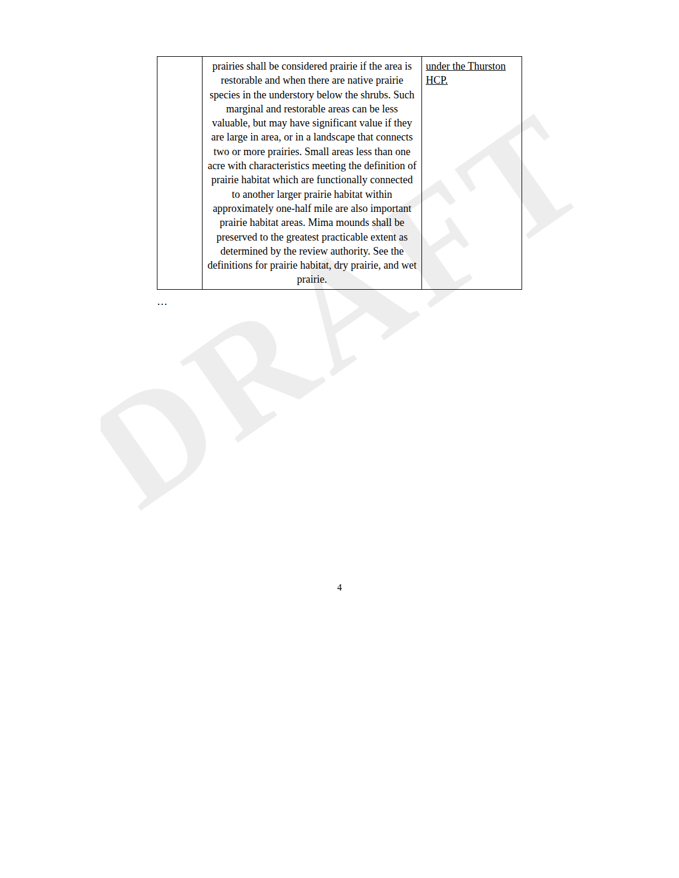DRAFT
| | prairies shall be considered prairie if the area is restorable and when there are native prairie species in the understory below the shrubs. Such marginal and restorable areas can be less valuable, but may have significant value if they are large in area, or in a landscape that connects two or more prairies. Small areas less than one acre with characteristics meeting the definition of prairie habitat which are functionally connected to another larger prairie habitat within approximately one-half mile are also important prairie habitat areas. Mima mounds shall be preserved to the greatest practicable extent as determined by the review authority. See the definitions for prairie habitat, dry prairie, and wet prairie. | under the Thurston HCP. |
…
4